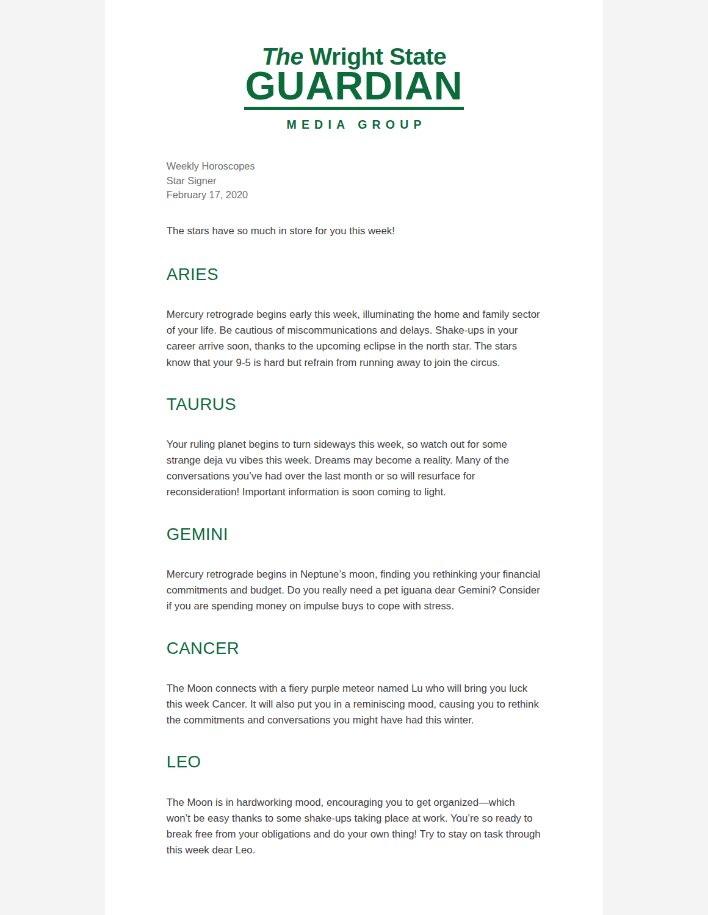The Wright State
GUARDIAN
MEDIA GROUP
Weekly Horoscopes
Star Signer
February 17, 2020
The stars have so much in store for you this week!
ARIES
Mercury retrograde begins early this week, illuminating the home and family sector of your life. Be cautious of miscommunications and delays. Shake-ups in your career arrive soon, thanks to the upcoming eclipse in the north star. The stars know that your 9-5 is hard but refrain from running away to join the circus.
TAURUS
Your ruling planet begins to turn sideways this week, so watch out for some strange deja vu vibes this week. Dreams may become a reality. Many of the conversations you’ve had over the last month or so will resurface for reconsideration! Important information is soon coming to light.
GEMINI
Mercury retrograde begins in Neptune’s moon, finding you rethinking your financial commitments and budget. Do you really need a pet iguana dear Gemini? Consider if you are spending money on impulse buys to cope with stress.
CANCER
The Moon connects with a fiery purple meteor named Lu who will bring you luck this week Cancer. It will also put you in a reminiscing mood, causing you to rethink the commitments and conversations you might have had this winter.
LEO
The Moon is in hardworking mood, encouraging you to get organized—which won’t be easy thanks to some shake-ups taking place at work. You’re so ready to break free from your obligations and do your own thing! Try to stay on task through this week dear Leo.